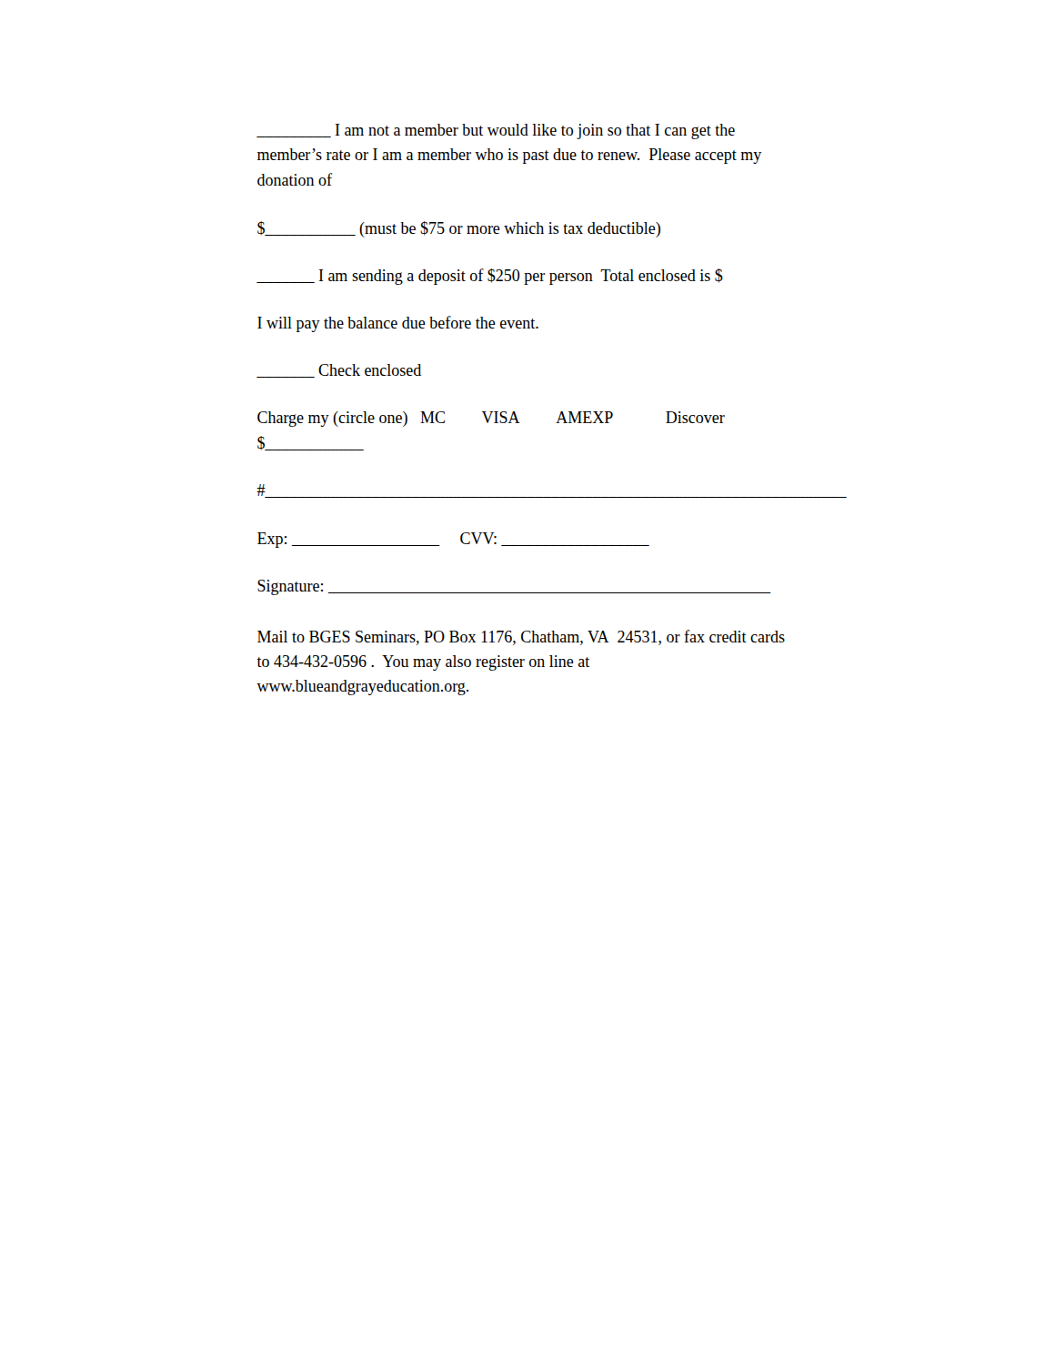_________ I am not a member but would like to join so that I can get the member’s rate or I am a member who is past due to renew. Please accept my donation of
$___________ (must be $75 or more which is tax deductible)
_______ I am sending a deposit of $250 per person Total enclosed is $
I will pay the balance due before the event.
_______ Check enclosed
Charge my (circle one) MC VISA AMEXP Discover $____________
#_______________________________________________________________________
Exp: __________________ CVV: __________________
Signature: ______________________________________________________
Mail to BGES Seminars, PO Box 1176, Chatham, VA 24531, or fax credit cards to 434-432-0596 . You may also register on line at www.blueandgrayeducation.org.